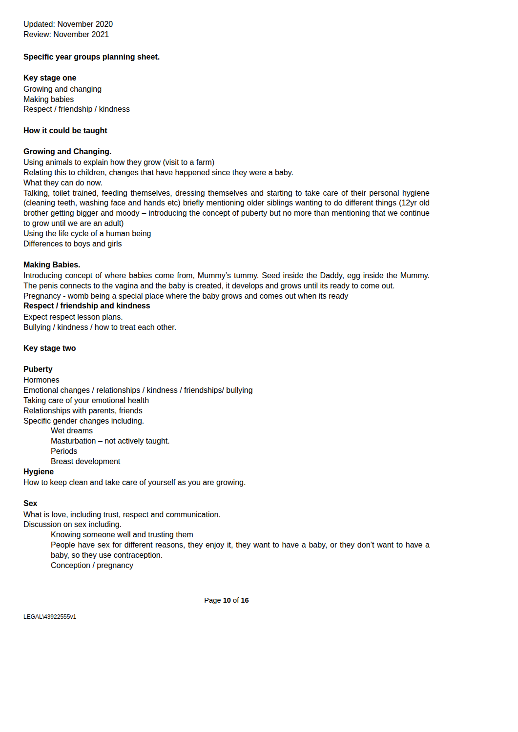Updated: November 2020
Review: November 2021
Specific year groups planning sheet.
Key stage one
Growing and changing
Making babies
Respect / friendship / kindness
How it could be taught
Growing and Changing.
Using animals to explain how they grow (visit to a farm)
Relating this to children, changes that have happened since they were a baby.
What they can do now.
Talking, toilet trained, feeding themselves, dressing themselves and starting to take care of their personal hygiene (cleaning teeth, washing face and hands etc) briefly mentioning older siblings wanting to do different things (12yr old brother getting bigger and moody – introducing the concept of puberty but no more than mentioning that we continue to grow until we are an adult)
Using the life cycle of a human being
Differences to boys and girls
Making Babies.
Introducing concept of where babies come from, Mummy’s tummy. Seed inside the Daddy, egg inside the Mummy. The penis connects to the vagina and the baby is created, it develops and grows until its ready to come out.
Pregnancy - womb being a special place where the baby grows and comes out when its ready
Respect / friendship and kindness
Expect respect lesson plans.
Bullying / kindness / how to treat each other.
Key stage two
Puberty
Hormones
Emotional changes / relationships / kindness / friendships/ bullying
Taking care of your emotional health
Relationships with parents, friends
Specific gender changes including.
Wet dreams
Masturbation – not actively taught.
Periods
Breast development
Hygiene
How to keep clean and take care of yourself as you are growing.
Sex
What is love, including trust, respect and communication.
Discussion on sex including.
Knowing someone well and trusting them
People have sex for different reasons, they enjoy it, they want to have a baby, or they don’t want to have a baby, so they use contraception.
Conception / pregnancy
Page 10 of 16
LEGAL\43922555v1